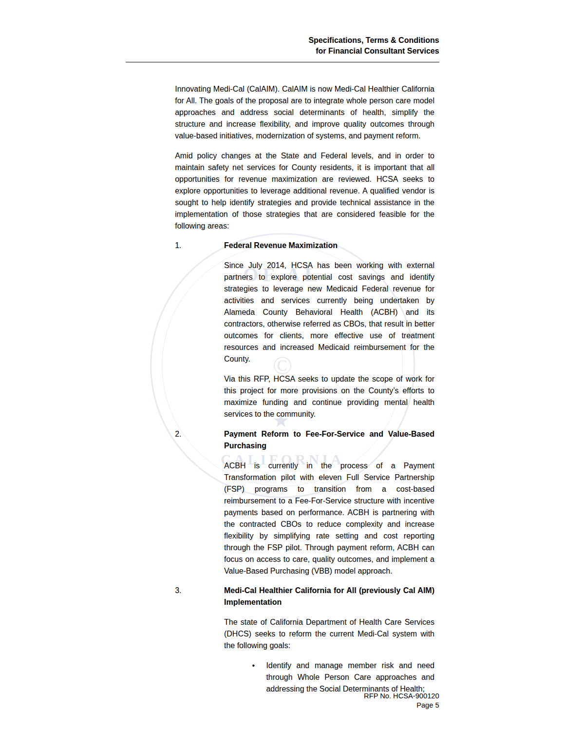OF AL
©
★
CALIFORNIA
Specifications, Terms & Conditions for Financial Consultant Services
Innovating Medi-Cal (CalAIM). CalAIM is now Medi-Cal Healthier California for All. The goals of the proposal are to integrate whole person care model approaches and address social determinants of health, simplify the structure and increase flexibility, and improve quality outcomes through value-based initiatives, modernization of systems, and payment reform.
Amid policy changes at the State and Federal levels, and in order to maintain safety net services for County residents, it is important that all opportunities for revenue maximization are reviewed. HCSA seeks to explore opportunities to leverage additional revenue. A qualified vendor is sought to help identify strategies and provide technical assistance in the implementation of those strategies that are considered feasible for the following areas:
Federal Revenue Maximization
Since July 2014, HCSA has been working with external partners to explore potential cost savings and identify strategies to leverage new Medicaid Federal revenue for activities and services currently being undertaken by Alameda County Behavioral Health (ACBH) and its contractors, otherwise referred as CBOs, that result in better outcomes for clients, more effective use of treatment resources and increased Medicaid reimbursement for the County.
Via this RFP, HCSA seeks to update the scope of work for this project for more provisions on the County’s efforts to maximize funding and continue providing mental health services to the community.
Payment Reform to Fee-For-Service and Value-Based Purchasing
ACBH is currently in the process of a Payment Transformation pilot with eleven Full Service Partnership (FSP) programs to transition from a cost-based reimbursement to a Fee-For-Service structure with incentive payments based on performance. ACBH is partnering with the contracted CBOs to reduce complexity and increase flexibility by simplifying rate setting and cost reporting through the FSP pilot. Through payment reform, ACBH can focus on access to care, quality outcomes, and implement a Value-Based Purchasing (VBB) model approach.
Medi-Cal Healthier California for All (previously Cal AIM) Implementation
The state of California Department of Health Care Services (DHCS) seeks to reform the current Medi-Cal system with the following goals:
Identify and manage member risk and need through Whole Person Care approaches and addressing the Social Determinants of Health;
RFP No. HCSA-900120
Page 5